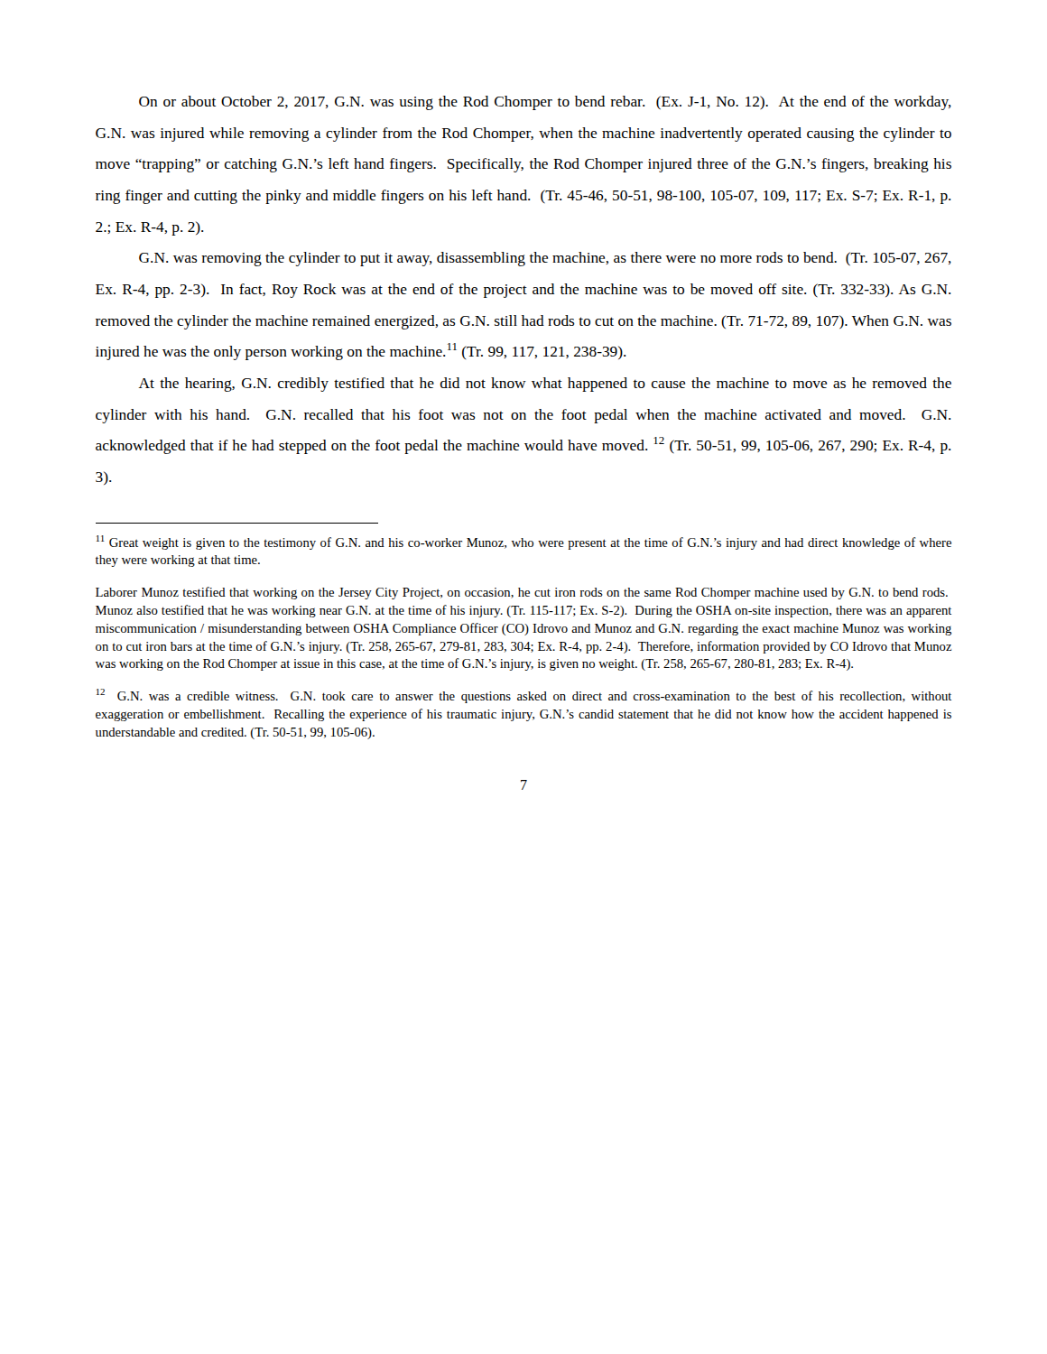On or about October 2, 2017, G.N. was using the Rod Chomper to bend rebar. (Ex. J-1, No. 12). At the end of the workday, G.N. was injured while removing a cylinder from the Rod Chomper, when the machine inadvertently operated causing the cylinder to move “trapping” or catching G.N.’s left hand fingers. Specifically, the Rod Chomper injured three of the G.N.’s fingers, breaking his ring finger and cutting the pinky and middle fingers on his left hand. (Tr. 45-46, 50-51, 98-100, 105-07, 109, 117; Ex. S-7; Ex. R-1, p. 2.; Ex. R-4, p. 2).
G.N. was removing the cylinder to put it away, disassembling the machine, as there were no more rods to bend. (Tr. 105-07, 267, Ex. R-4, pp. 2-3). In fact, Roy Rock was at the end of the project and the machine was to be moved off site. (Tr. 332-33). As G.N. removed the cylinder the machine remained energized, as G.N. still had rods to cut on the machine. (Tr. 71-72, 89, 107). When G.N. was injured he was the only person working on the machine.11 (Tr. 99, 117, 121, 238-39).
At the hearing, G.N. credibly testified that he did not know what happened to cause the machine to move as he removed the cylinder with his hand. G.N. recalled that his foot was not on the foot pedal when the machine activated and moved. G.N. acknowledged that if he had stepped on the foot pedal the machine would have moved. 12 (Tr. 50-51, 99, 105-06, 267, 290; Ex. R-4, p. 3).
11 Great weight is given to the testimony of G.N. and his co-worker Munoz, who were present at the time of G.N.’s injury and had direct knowledge of where they were working at that time.
Laborer Munoz testified that working on the Jersey City Project, on occasion, he cut iron rods on the same Rod Chomper machine used by G.N. to bend rods. Munoz also testified that he was working near G.N. at the time of his injury. (Tr. 115-117; Ex. S-2). During the OSHA on-site inspection, there was an apparent miscommunication / misunderstanding between OSHA Compliance Officer (CO) Idrovo and Munoz and G.N. regarding the exact machine Munoz was working on to cut iron bars at the time of G.N.’s injury. (Tr. 258, 265-67, 279-81, 283, 304; Ex. R-4, pp. 2-4). Therefore, information provided by CO Idrovo that Munoz was working on the Rod Chomper at issue in this case, at the time of G.N.’s injury, is given no weight. (Tr. 258, 265-67, 280-81, 283; Ex. R-4).
12 G.N. was a credible witness. G.N. took care to answer the questions asked on direct and cross-examination to the best of his recollection, without exaggeration or embellishment. Recalling the experience of his traumatic injury, G.N.’s candid statement that he did not know how the accident happened is understandable and credited. (Tr. 50-51, 99, 105-06).
7